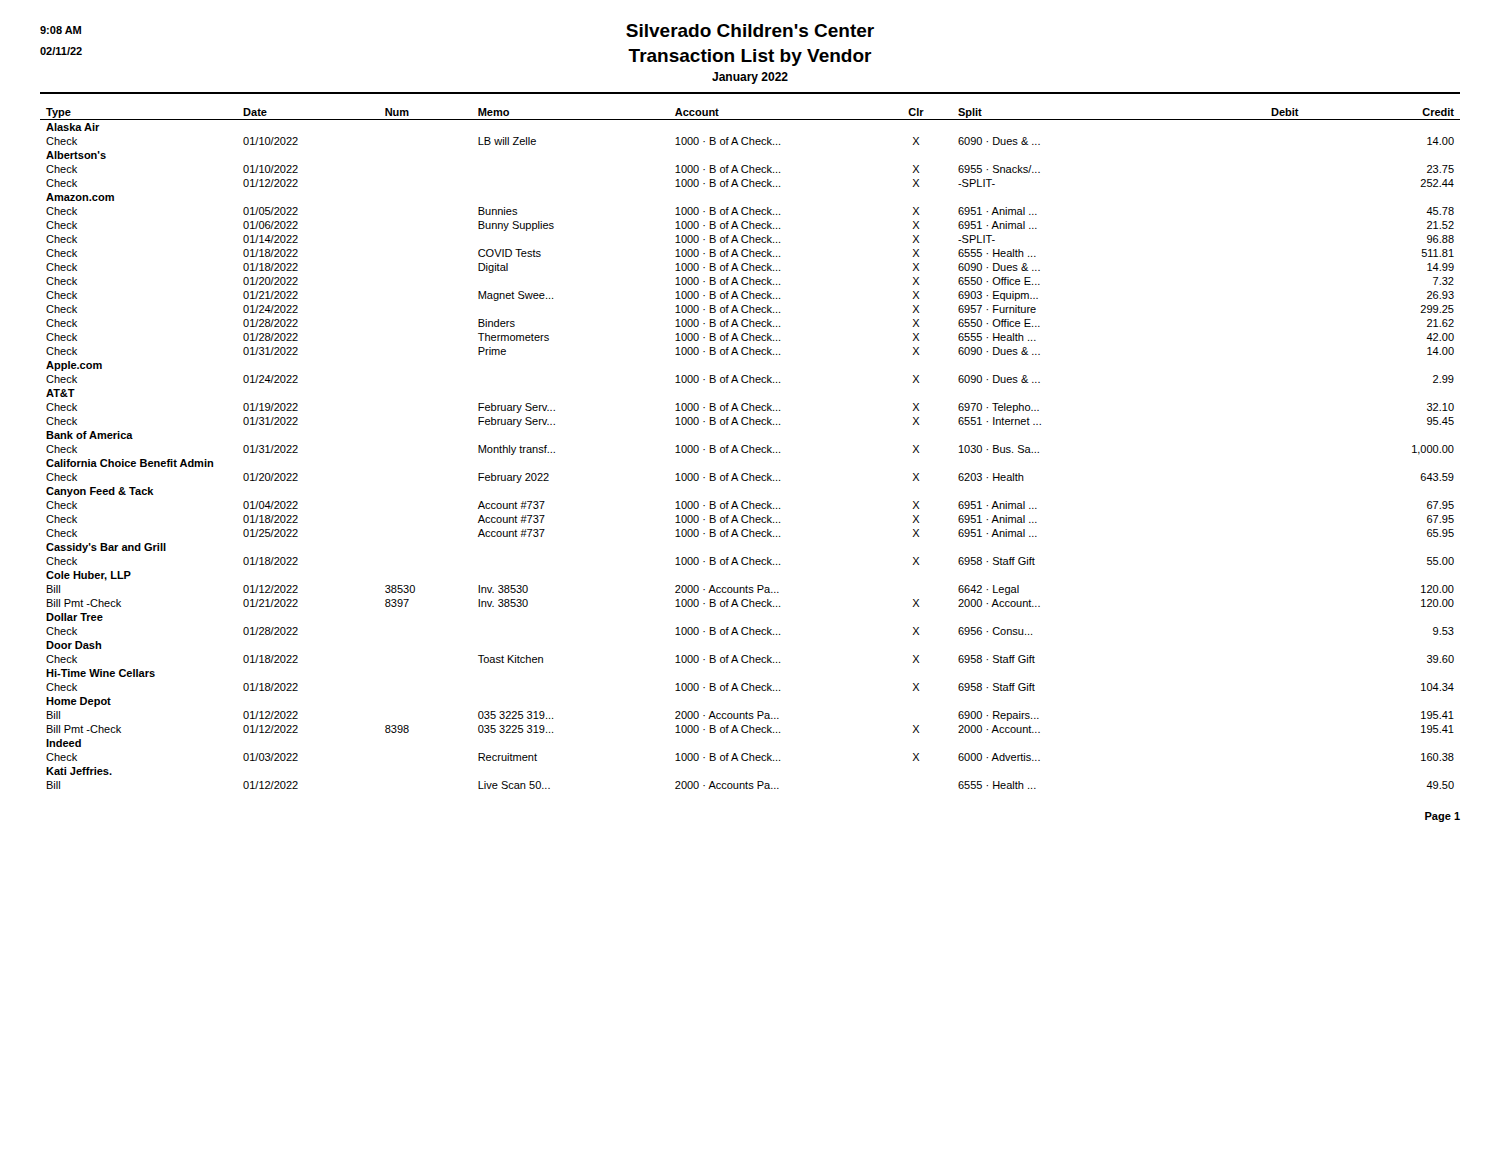9:08 AM
02/11/22
Silverado Children's Center
Transaction List by Vendor
January 2022
| Type | Date | Num | Memo | Account | Clr | Split | Debit | Credit |
| --- | --- | --- | --- | --- | --- | --- | --- | --- |
| Alaska Air |
| Check | 01/10/2022 | | LB will Zelle | 1000 · B of A Check... | X | 6090 · Dues & ... | | 14.00 |
| Albertson's |
| Check | 01/10/2022 | | | 1000 · B of A Check... | X | 6955 · Snacks/... | | 23.75 |
| Check | 01/12/2022 | | | 1000 · B of A Check... | X | -SPLIT- | | 252.44 |
| Amazon.com |
| Check | 01/05/2022 | | Bunnies | 1000 · B of A Check... | X | 6951 · Animal ... | | 45.78 |
| Check | 01/06/2022 | | Bunny Supplies | 1000 · B of A Check... | X | 6951 · Animal ... | | 21.52 |
| Check | 01/14/2022 | | | 1000 · B of A Check... | X | -SPLIT- | | 96.88 |
| Check | 01/18/2022 | | COVID Tests | 1000 · B of A Check... | X | 6555 · Health ... | | 511.81 |
| Check | 01/18/2022 | | Digital | 1000 · B of A Check... | X | 6090 · Dues & ... | | 14.99 |
| Check | 01/20/2022 | | | 1000 · B of A Check... | X | 6550 · Office E... | | 7.32 |
| Check | 01/21/2022 | | Magnet Swee... | 1000 · B of A Check... | X | 6903 · Equipm... | | 26.93 |
| Check | 01/24/2022 | | | 1000 · B of A Check... | X | 6957 · Furniture | | 299.25 |
| Check | 01/28/2022 | | Binders | 1000 · B of A Check... | X | 6550 · Office E... | | 21.62 |
| Check | 01/28/2022 | | Thermometers | 1000 · B of A Check... | X | 6555 · Health ... | | 42.00 |
| Check | 01/31/2022 | | Prime | 1000 · B of A Check... | X | 6090 · Dues & ... | | 14.00 |
| Apple.com |
| Check | 01/24/2022 | | | 1000 · B of A Check... | X | 6090 · Dues & ... | | 2.99 |
| AT&T |
| Check | 01/19/2022 | | February Serv... | 1000 · B of A Check... | X | 6970 · Telepho... | | 32.10 |
| Check | 01/31/2022 | | February Serv... | 1000 · B of A Check... | X | 6551 · Internet ... | | 95.45 |
| Bank of America |
| Check | 01/31/2022 | | Monthly transf... | 1000 · B of A Check... | X | 1030 · Bus. Sa... | | 1,000.00 |
| California Choice Benefit Admin |
| Check | 01/20/2022 | | February 2022 | 1000 · B of A Check... | X | 6203 · Health | | 643.59 |
| Canyon Feed & Tack |
| Check | 01/04/2022 | | Account #737 | 1000 · B of A Check... | X | 6951 · Animal ... | | 67.95 |
| Check | 01/18/2022 | | Account #737 | 1000 · B of A Check... | X | 6951 · Animal ... | | 67.95 |
| Check | 01/25/2022 | | Account #737 | 1000 · B of A Check... | X | 6951 · Animal ... | | 65.95 |
| Cassidy's Bar and Grill |
| Check | 01/18/2022 | | | 1000 · B of A Check... | X | 6958 · Staff Gift | | 55.00 |
| Cole Huber, LLP |
| Bill | 01/12/2022 | 38530 | Inv. 38530 | 2000 · Accounts Pa... | | 6642 · Legal | | 120.00 |
| Bill Pmt -Check | 01/21/2022 | 8397 | Inv. 38530 | 1000 · B of A Check... | X | 2000 · Account... | | 120.00 |
| Dollar Tree |
| Check | 01/28/2022 | | | 1000 · B of A Check... | X | 6956 · Consu... | | 9.53 |
| Door Dash |
| Check | 01/18/2022 | | Toast Kitchen | 1000 · B of A Check... | X | 6958 · Staff Gift | | 39.60 |
| Hi-Time Wine Cellars |
| Check | 01/18/2022 | | | 1000 · B of A Check... | X | 6958 · Staff Gift | | 104.34 |
| Home Depot |
| Bill | 01/12/2022 | | 035 3225 319... | 2000 · Accounts Pa... | | 6900 · Repairs... | | 195.41 |
| Bill Pmt -Check | 01/12/2022 | 8398 | 035 3225 319... | 1000 · B of A Check... | X | 2000 · Account... | | 195.41 |
| Indeed |
| Check | 01/03/2022 | | Recruitment | 1000 · B of A Check... | X | 6000 · Advertis... | | 160.38 |
| Kati Jeffries. |
| Bill | 01/12/2022 | | Live Scan 50... | 2000 · Accounts Pa... | | 6555 · Health ... | | 49.50 |
Page 1